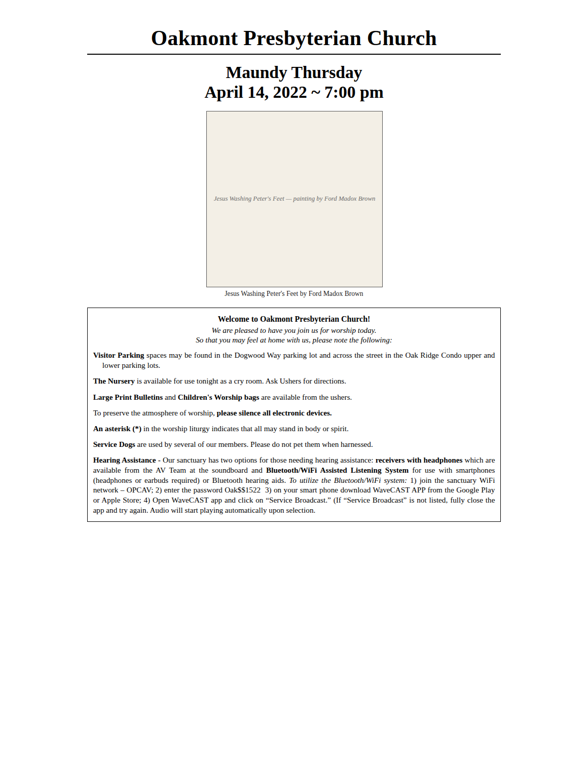Oakmont Presbyterian Church
Maundy Thursday April 14, 2022 ~ 7:00 pm
Jesus Washing Peter's Feet — painting by Ford Madox Brown
Jesus Washing Peter's Feet by Ford Madox Brown
Welcome to Oakmont Presbyterian Church!
We are pleased to have you join us for worship today.
So that you may feel at home with us, please note the following:
Visitor Parking spaces may be found in the Dogwood Way parking lot and across the street in the Oak Ridge Condo upper and lower parking lots.
The Nursery is available for use tonight as a cry room. Ask Ushers for directions.
Large Print Bulletins and Children's Worship bags are available from the ushers.
To preserve the atmosphere of worship, please silence all electronic devices.
An asterisk (*) in the worship liturgy indicates that all may stand in body or spirit.
Service Dogs are used by several of our members. Please do not pet them when harnessed.
Hearing Assistance - Our sanctuary has two options for those needing hearing assistance: receivers with headphones which are available from the AV Team at the soundboard and Bluetooth/WiFi Assisted Listening System for use with smartphones (headphones or earbuds required) or Bluetooth hearing aids. To utilize the Bluetooth/WiFi system: 1) join the sanctuary WiFi network – OPCAV; 2) enter the password Oak$$1522 3) on your smart phone download WaveCAST APP from the Google Play or Apple Store; 4) Open WaveCAST app and click on “Service Broadcast.” (If “Service Broadcast” is not listed, fully close the app and try again. Audio will start playing automatically upon selection.